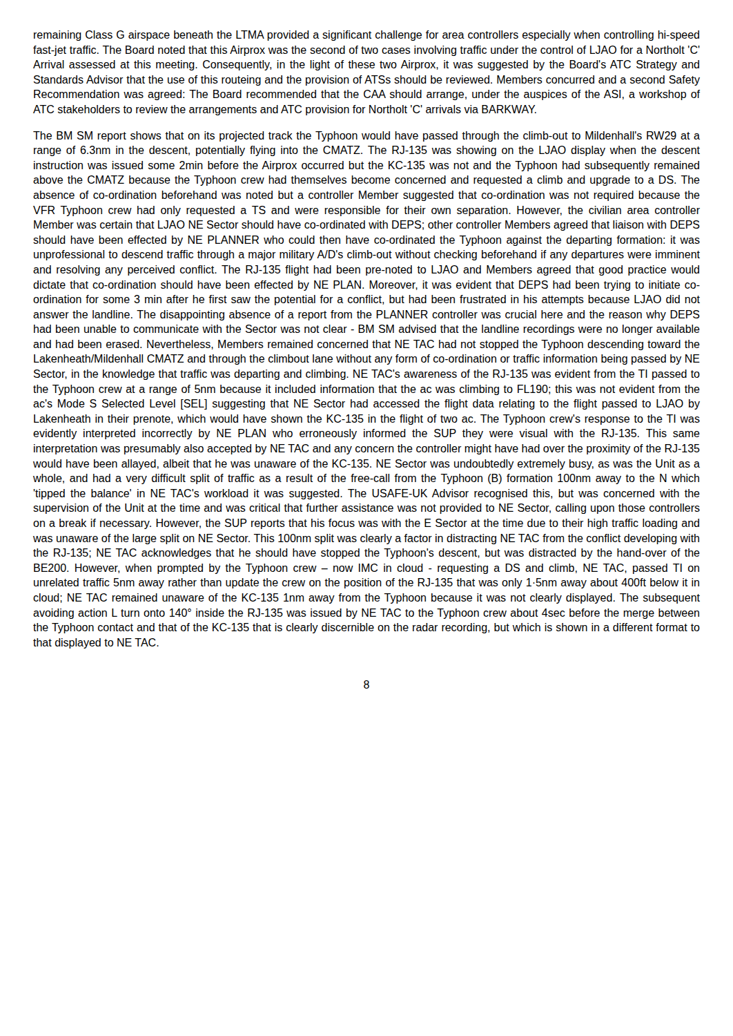remaining Class G airspace beneath the LTMA provided a significant challenge for area controllers especially when controlling hi-speed fast-jet traffic. The Board noted that this Airprox was the second of two cases involving traffic under the control of LJAO for a Northolt 'C' Arrival assessed at this meeting. Consequently, in the light of these two Airprox, it was suggested by the Board's ATC Strategy and Standards Advisor that the use of this routeing and the provision of ATSs should be reviewed. Members concurred and a second Safety Recommendation was agreed: The Board recommended that the CAA should arrange, under the auspices of the ASI, a workshop of ATC stakeholders to review the arrangements and ATC provision for Northolt 'C' arrivals via BARKWAY.
The BM SM report shows that on its projected track the Typhoon would have passed through the climb-out to Mildenhall's RW29 at a range of 6.3nm in the descent, potentially flying into the CMATZ. The RJ-135 was showing on the LJAO display when the descent instruction was issued some 2min before the Airprox occurred but the KC-135 was not and the Typhoon had subsequently remained above the CMATZ because the Typhoon crew had themselves become concerned and requested a climb and upgrade to a DS. The absence of co-ordination beforehand was noted but a controller Member suggested that co-ordination was not required because the VFR Typhoon crew had only requested a TS and were responsible for their own separation. However, the civilian area controller Member was certain that LJAO NE Sector should have co-ordinated with DEPS; other controller Members agreed that liaison with DEPS should have been effected by NE PLANNER who could then have co-ordinated the Typhoon against the departing formation: it was unprofessional to descend traffic through a major military A/D's climb-out without checking beforehand if any departures were imminent and resolving any perceived conflict. The RJ-135 flight had been pre-noted to LJAO and Members agreed that good practice would dictate that co-ordination should have been effected by NE PLAN. Moreover, it was evident that DEPS had been trying to initiate co-ordination for some 3 min after he first saw the potential for a conflict, but had been frustrated in his attempts because LJAO did not answer the landline. The disappointing absence of a report from the PLANNER controller was crucial here and the reason why DEPS had been unable to communicate with the Sector was not clear - BM SM advised that the landline recordings were no longer available and had been erased. Nevertheless, Members remained concerned that NE TAC had not stopped the Typhoon descending toward the Lakenheath/Mildenhall CMATZ and through the climbout lane without any form of co-ordination or traffic information being passed by NE Sector, in the knowledge that traffic was departing and climbing. NE TAC's awareness of the RJ-135 was evident from the TI passed to the Typhoon crew at a range of 5nm because it included information that the ac was climbing to FL190; this was not evident from the ac's Mode S Selected Level [SEL] suggesting that NE Sector had accessed the flight data relating to the flight passed to LJAO by Lakenheath in their prenote, which would have shown the KC-135 in the flight of two ac. The Typhoon crew's response to the TI was evidently interpreted incorrectly by NE PLAN who erroneously informed the SUP they were visual with the RJ-135. This same interpretation was presumably also accepted by NE TAC and any concern the controller might have had over the proximity of the RJ-135 would have been allayed, albeit that he was unaware of the KC-135. NE Sector was undoubtedly extremely busy, as was the Unit as a whole, and had a very difficult split of traffic as a result of the free-call from the Typhoon (B) formation 100nm away to the N which 'tipped the balance' in NE TAC's workload it was suggested. The USAFE-UK Advisor recognised this, but was concerned with the supervision of the Unit at the time and was critical that further assistance was not provided to NE Sector, calling upon those controllers on a break if necessary. However, the SUP reports that his focus was with the E Sector at the time due to their high traffic loading and was unaware of the large split on NE Sector. This 100nm split was clearly a factor in distracting NE TAC from the conflict developing with the RJ-135; NE TAC acknowledges that he should have stopped the Typhoon's descent, but was distracted by the hand-over of the BE200. However, when prompted by the Typhoon crew – now IMC in cloud - requesting a DS and climb, NE TAC, passed TI on unrelated traffic 5nm away rather than update the crew on the position of the RJ-135 that was only 1·5nm away about 400ft below it in cloud; NE TAC remained unaware of the KC-135 1nm away from the Typhoon because it was not clearly displayed. The subsequent avoiding action L turn onto 140° inside the RJ-135 was issued by NE TAC to the Typhoon crew about 4sec before the merge between the Typhoon contact and that of the KC-135 that is clearly discernible on the radar recording, but which is shown in a different format to that displayed to NE TAC.
8